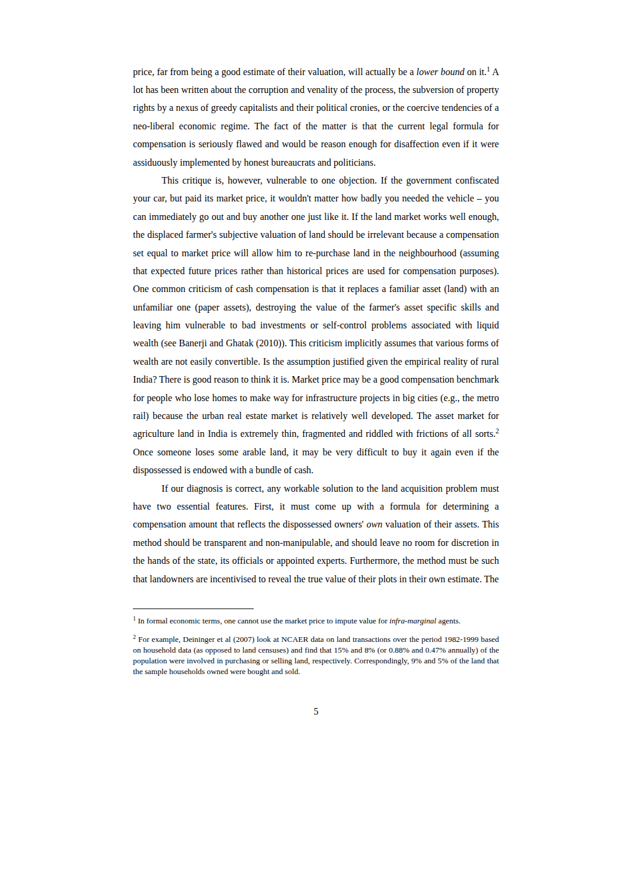price, far from being a good estimate of their valuation, will actually be a lower bound on it.1 A lot has been written about the corruption and venality of the process, the subversion of property rights by a nexus of greedy capitalists and their political cronies, or the coercive tendencies of a neo-liberal economic regime. The fact of the matter is that the current legal formula for compensation is seriously flawed and would be reason enough for disaffection even if it were assiduously implemented by honest bureaucrats and politicians.
This critique is, however, vulnerable to one objection. If the government confiscated your car, but paid its market price, it wouldn't matter how badly you needed the vehicle – you can immediately go out and buy another one just like it. If the land market works well enough, the displaced farmer's subjective valuation of land should be irrelevant because a compensation set equal to market price will allow him to re-purchase land in the neighbourhood (assuming that expected future prices rather than historical prices are used for compensation purposes). One common criticism of cash compensation is that it replaces a familiar asset (land) with an unfamiliar one (paper assets), destroying the value of the farmer's asset specific skills and leaving him vulnerable to bad investments or self-control problems associated with liquid wealth (see Banerji and Ghatak (2010)). This criticism implicitly assumes that various forms of wealth are not easily convertible. Is the assumption justified given the empirical reality of rural India? There is good reason to think it is. Market price may be a good compensation benchmark for people who lose homes to make way for infrastructure projects in big cities (e.g., the metro rail) because the urban real estate market is relatively well developed. The asset market for agriculture land in India is extremely thin, fragmented and riddled with frictions of all sorts.2 Once someone loses some arable land, it may be very difficult to buy it again even if the dispossessed is endowed with a bundle of cash.
If our diagnosis is correct, any workable solution to the land acquisition problem must have two essential features. First, it must come up with a formula for determining a compensation amount that reflects the dispossessed owners' own valuation of their assets. This method should be transparent and non-manipulable, and should leave no room for discretion in the hands of the state, its officials or appointed experts. Furthermore, the method must be such that landowners are incentivised to reveal the true value of their plots in their own estimate. The
1 In formal economic terms, one cannot use the market price to impute value for infra-marginal agents.
2 For example, Deininger et al (2007) look at NCAER data on land transactions over the period 1982-1999 based on household data (as opposed to land censuses) and find that 15% and 8% (or 0.88% and 0.47% annually) of the population were involved in purchasing or selling land, respectively. Correspondingly, 9% and 5% of the land that the sample households owned were bought and sold.
5